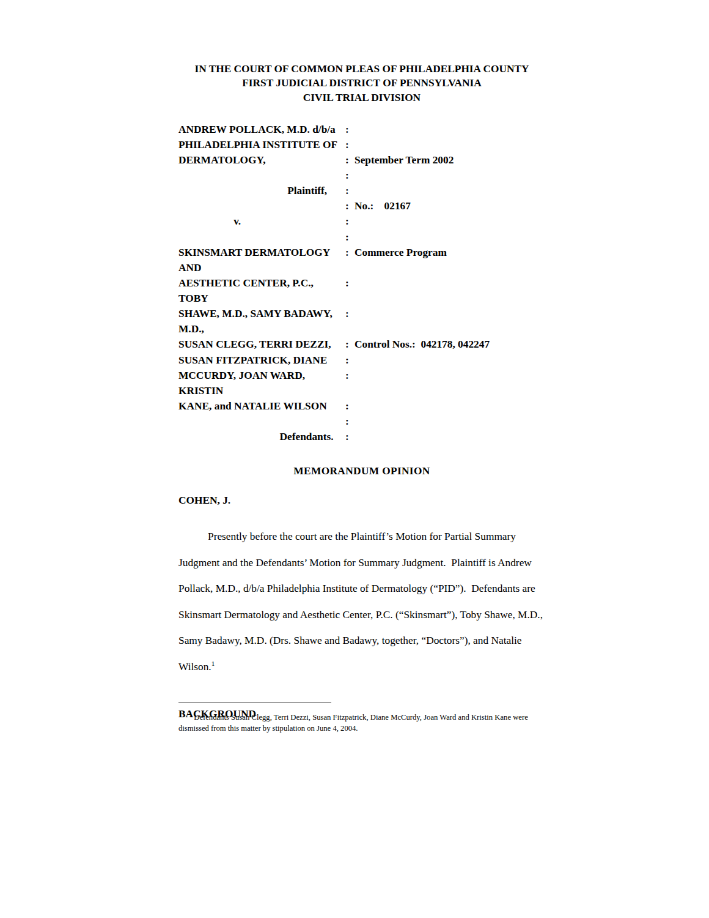IN THE COURT OF COMMON PLEAS OF PHILADELPHIA COUNTY
FIRST JUDICIAL DISTRICT OF PENNSYLVANIA
CIVIL TRIAL DIVISION
| ANDREW POLLACK, M.D. d/b/a | : | |
| PHILADELPHIA INSTITUTE OF | : | |
| DERMATOLOGY, | : | September Term 2002 |
| | : | |
| Plaintiff, | : | |
| | : | No.: 02167 |
| v. | : | |
| | : | |
| SKINSMART DERMATOLOGY AND | : | Commerce Program |
| AESTHETIC CENTER, P.C., TOBY | : | |
| SHAWE, M.D., SAMY BADAWY, M.D., | : | |
| SUSAN CLEGG, TERRI DEZZI, | : | Control Nos.: 042178, 042247 |
| SUSAN FITZPATRICK, DIANE | : | |
| MCCURDY, JOAN WARD, KRISTIN | : | |
| KANE, and NATALIE WILSON | : | |
| | : | |
| Defendants. | : | |
MEMORANDUM OPINION
COHEN, J.
Presently before the court are the Plaintiff’s Motion for Partial Summary Judgment and the Defendants’ Motion for Summary Judgment. Plaintiff is Andrew Pollack, M.D., d/b/a Philadelphia Institute of Dermatology (“PID”). Defendants are Skinsmart Dermatology and Aesthetic Center, P.C. (“Skinsmart”), Toby Shawe, M.D., Samy Badawy, M.D. (Drs. Shawe and Badawy, together, “Doctors”), and Natalie Wilson.1
BACKGROUND
1Defendants Susan Clegg, Terri Dezzi, Susan Fitzpatrick, Diane McCurdy, Joan Ward and Kristin Kane were dismissed from this matter by stipulation on June 4, 2004.